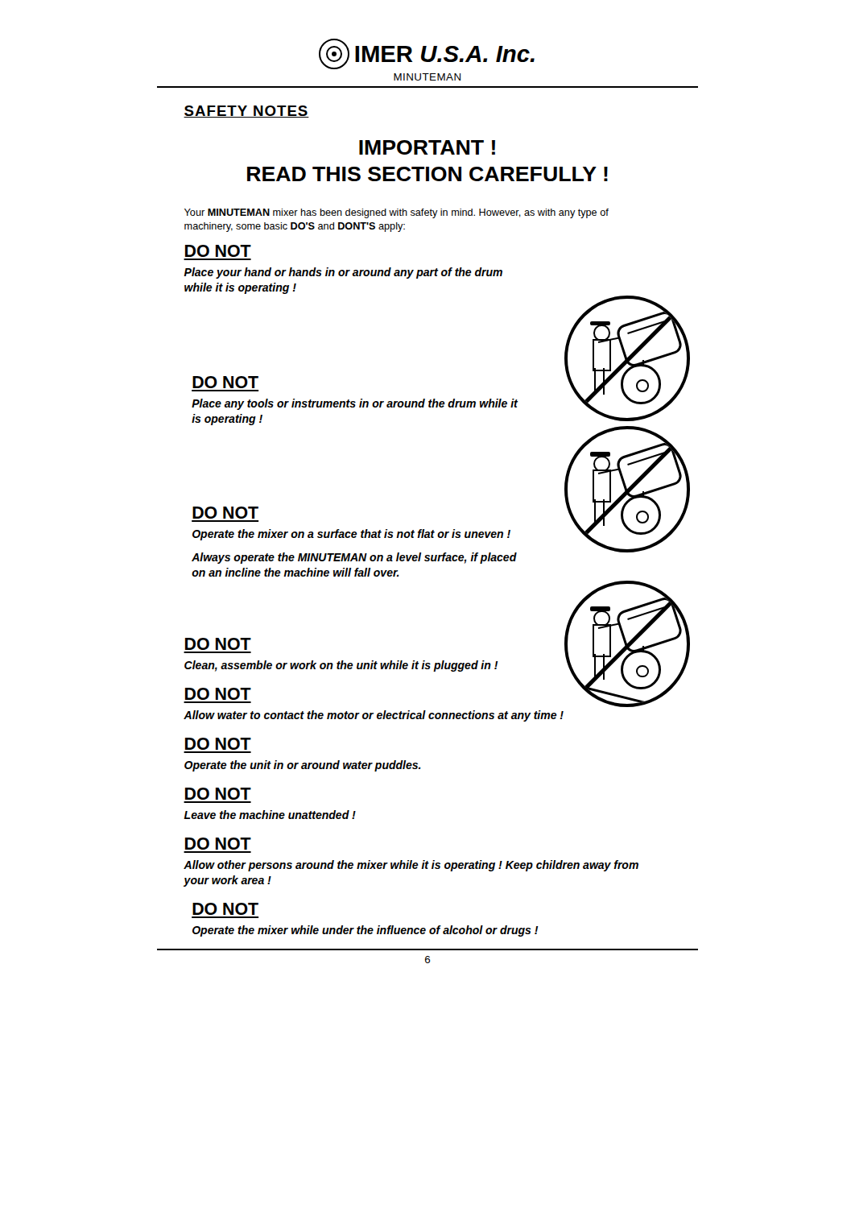IMER U.S.A. Inc.
MINUTEMAN
SAFETY NOTES
IMPORTANT !
READ THIS SECTION CAREFULLY !
Your MINUTEMAN mixer has been designed with safety in mind. However, as with any type of machinery, some basic DO'S and DONT'S apply:
DO NOT
Place your hand or hands in or around any part of the drum while it is operating !
DO NOT
Place any tools or instruments in or around the drum while it is operating !
DO NOT
Operate the mixer on a surface that is not flat or is uneven !
Always operate the MINUTEMAN on a level surface, if placed on an incline the machine will fall over.
DO NOT
Clean, assemble or work on the unit while it is plugged in !
DO NOT
Allow water to contact the motor or electrical connections at any time !
DO NOT
Operate the unit in or around water puddles.
DO NOT
Leave the machine unattended !
DO NOT
Allow other persons around the mixer while it is operating ! Keep children away from your work area !
DO NOT
Operate the mixer while under the influence of alcohol or drugs !
6